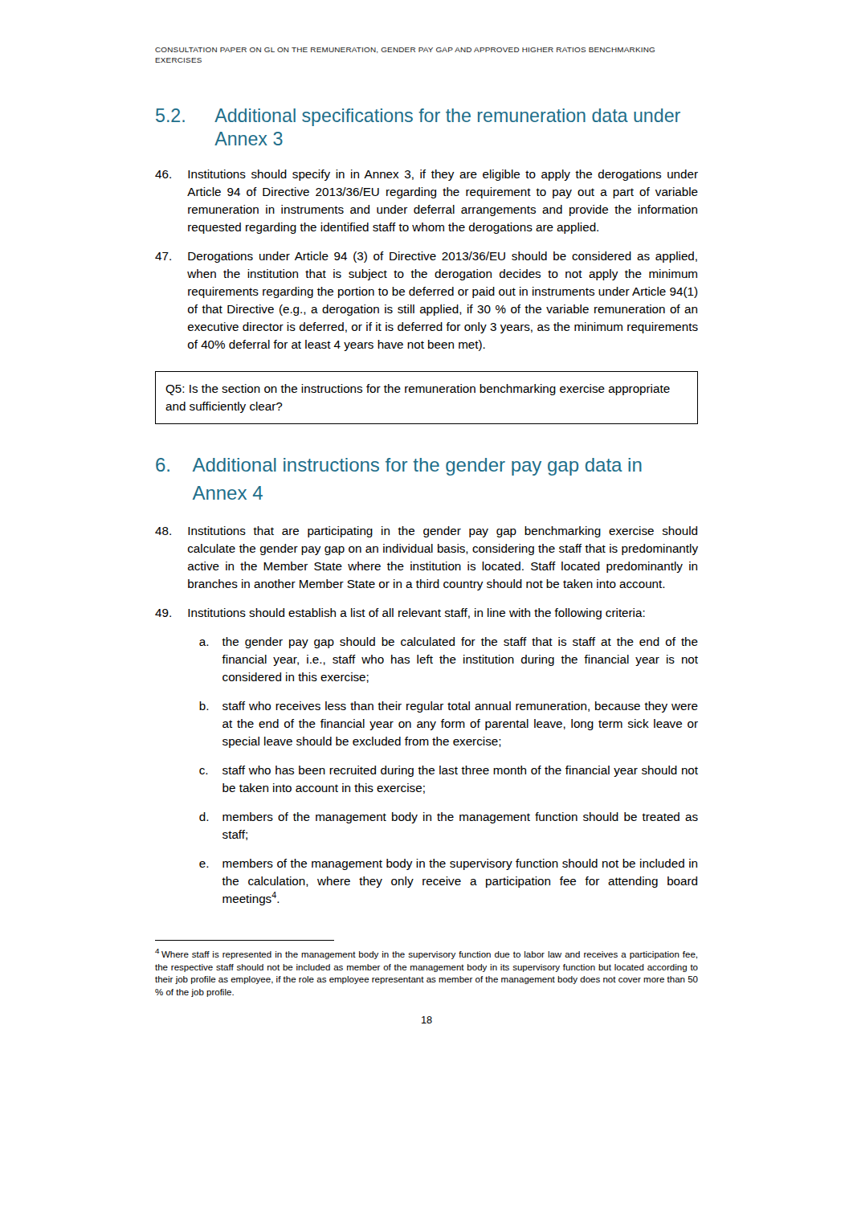Consultation paper on GL on the remuneration, gender pay gap and approved higher ratios benchmarking exercises
5.2. Additional specifications for the remuneration data under Annex 3
46. Institutions should specify in in Annex 3, if they are eligible to apply the derogations under Article 94 of Directive 2013/36/EU regarding the requirement to pay out a part of variable remuneration in instruments and under deferral arrangements and provide the information requested regarding the identified staff to whom the derogations are applied.
47. Derogations under Article 94 (3) of Directive 2013/36/EU should be considered as applied, when the institution that is subject to the derogation decides to not apply the minimum requirements regarding the portion to be deferred or paid out in instruments under Article 94(1) of that Directive (e.g., a derogation is still applied, if 30 % of the variable remuneration of an executive director is deferred, or if it is deferred for only 3 years, as the minimum requirements of 40% deferral for at least 4 years have not been met).
Q5: Is the section on the instructions for the remuneration benchmarking exercise appropriate and sufficiently clear?
6. Additional instructions for the gender pay gap data in Annex 4
48. Institutions that are participating in the gender pay gap benchmarking exercise should calculate the gender pay gap on an individual basis, considering the staff that is predominantly active in the Member State where the institution is located. Staff located predominantly in branches in another Member State or in a third country should not be taken into account.
49. Institutions should establish a list of all relevant staff, in line with the following criteria:
a. the gender pay gap should be calculated for the staff that is staff at the end of the financial year, i.e., staff who has left the institution during the financial year is not considered in this exercise;
b. staff who receives less than their regular total annual remuneration, because they were at the end of the financial year on any form of parental leave, long term sick leave or special leave should be excluded from the exercise;
c. staff who has been recruited during the last three month of the financial year should not be taken into account in this exercise;
d. members of the management body in the management function should be treated as staff;
e. members of the management body in the supervisory function should not be included in the calculation, where they only receive a participation fee for attending board meetings4.
4 Where staff is represented in the management body in the supervisory function due to labor law and receives a participation fee, the respective staff should not be included as member of the management body in its supervisory function but located according to their job profile as employee, if the role as employee representant as member of the management body does not cover more than 50 % of the job profile.
18